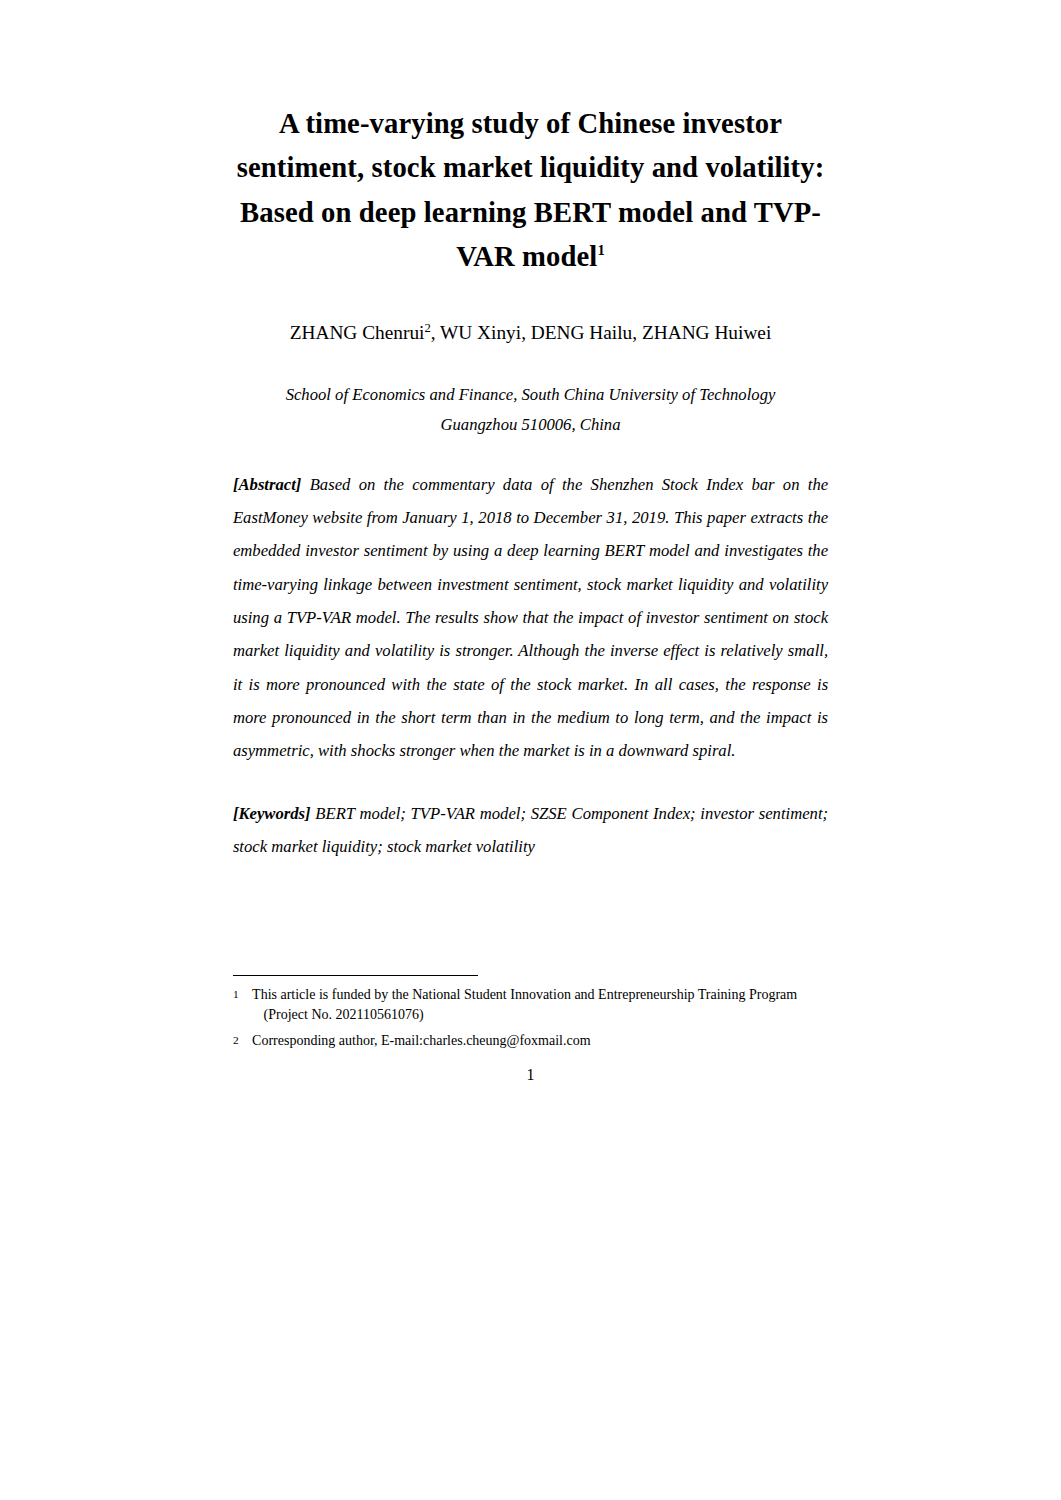A time-varying study of Chinese investor sentiment, stock market liquidity and volatility: Based on deep learning BERT model and TVP-VAR model1
ZHANG Chenrui2, WU Xinyi, DENG Hailu, ZHANG Huiwei
School of Economics and Finance, South China University of Technology
Guangzhou 510006, China
[Abstract] Based on the commentary data of the Shenzhen Stock Index bar on the EastMoney website from January 1, 2018 to December 31, 2019. This paper extracts the embedded investor sentiment by using a deep learning BERT model and investigates the time-varying linkage between investment sentiment, stock market liquidity and volatility using a TVP-VAR model. The results show that the impact of investor sentiment on stock market liquidity and volatility is stronger. Although the inverse effect is relatively small, it is more pronounced with the state of the stock market. In all cases, the response is more pronounced in the short term than in the medium to long term, and the impact is asymmetric, with shocks stronger when the market is in a downward spiral.
[Keywords] BERT model; TVP-VAR model; SZSE Component Index; investor sentiment; stock market liquidity; stock market volatility
1
This article is funded by the National Student Innovation and Entrepreneurship Training Program(Project No. 202110561076)
2
Corresponding author, E-mail:charles.cheung@foxmail.com
1